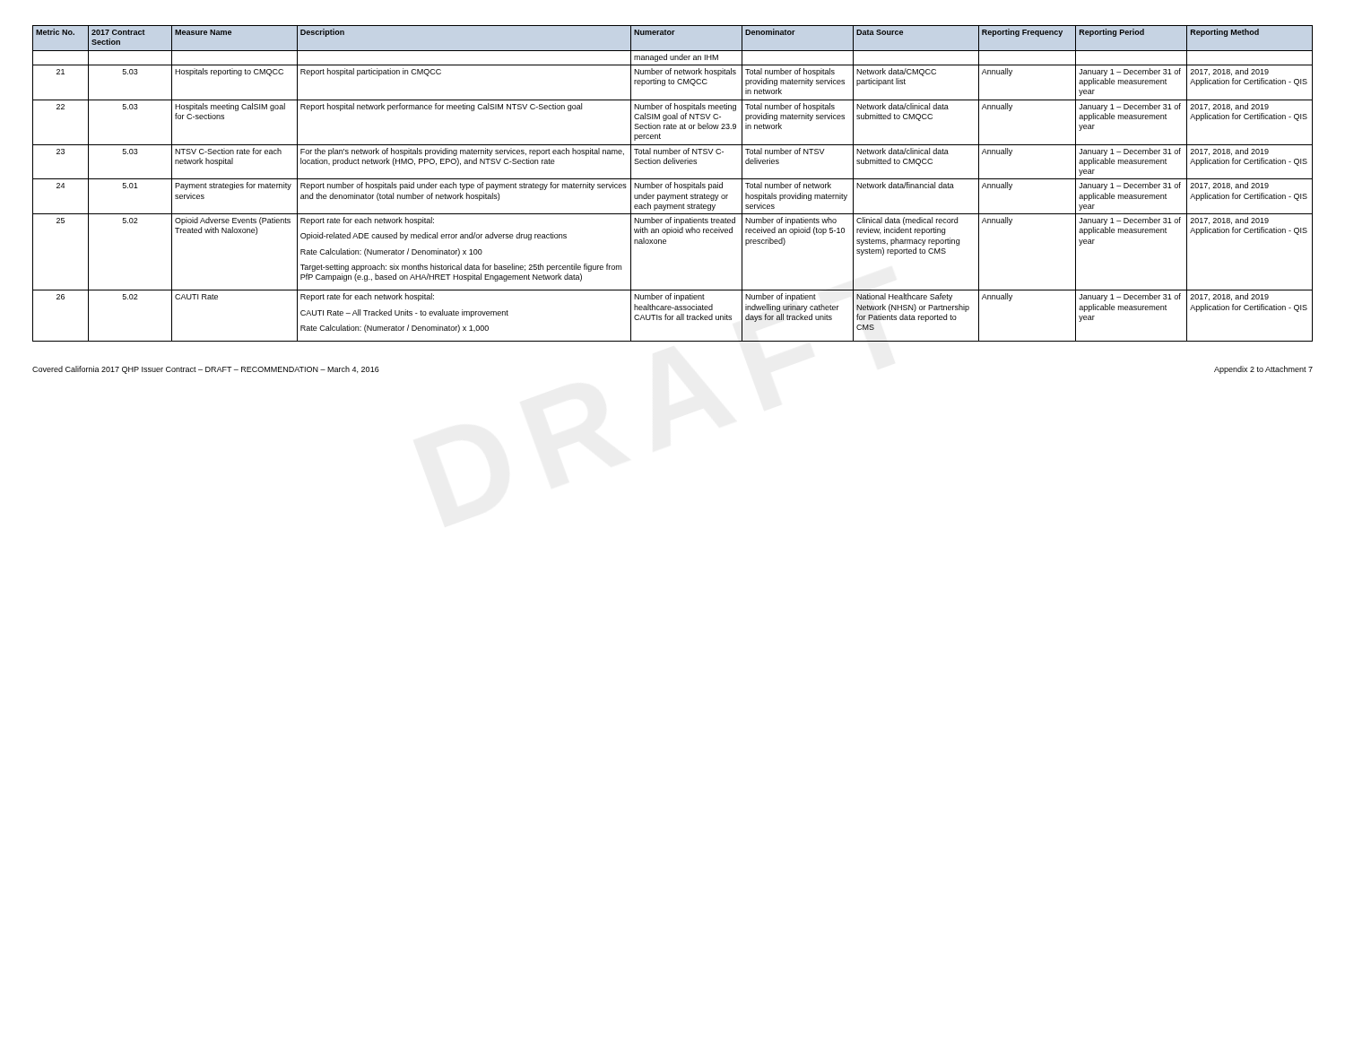DRAFT
| Metric No. | 2017 Contract Section | Measure Name | Description | Numerator | Denominator | Data Source | Reporting Frequency | Reporting Period | Reporting Method |
| --- | --- | --- | --- | --- | --- | --- | --- | --- | --- |
| | | | | managed under an IHM | | | | | |
| 21 | 5.03 | Hospitals reporting to CMQCC | Report hospital participation in CMQCC | Number of network hospitals reporting to CMQCC | Total number of hospitals providing maternity services in network | Network data/CMQCC participant list | Annually | January 1 – December 31 of applicable measurement year | 2017, 2018, and 2019 Application for Certification - QIS |
| 22 | 5.03 | Hospitals meeting CalSIM goal for C-sections | Report hospital network performance for meeting CalSIM NTSV C-Section goal | Number of hospitals meeting CalSIM goal of NTSV C-Section rate at or below 23.9 percent | Total number of hospitals providing maternity services in network | Network data/clinical data submitted to CMQCC | Annually | January 1 – December 31 of applicable measurement year | 2017, 2018, and 2019 Application for Certification - QIS |
| 23 | 5.03 | NTSV C-Section rate for each network hospital | For the plan's network of hospitals providing maternity services, report each hospital name, location, product network (HMO, PPO, EPO), and NTSV C-Section rate | Total number of NTSV C-Section deliveries | Total number of NTSV deliveries | Network data/clinical data submitted to CMQCC | Annually | January 1 – December 31 of applicable measurement year | 2017, 2018, and 2019 Application for Certification - QIS |
| 24 | 5.01 | Payment strategies for maternity services | Report number of hospitals paid under each type of payment strategy for maternity services and the denominator (total number of network hospitals) | Number of hospitals paid under payment strategy or each payment strategy | Total number of network hospitals providing maternity services | Network data/financial data | Annually | January 1 – December 31 of applicable measurement year | 2017, 2018, and 2019 Application for Certification - QIS |
| 25 | 5.02 | Opioid Adverse Events (Patients Treated with Naloxone) | Report rate for each network hospital: Opioid-related ADE caused by medical error and/or adverse drug reactions Rate Calculation: (Numerator / Denominator) x 100 Target-setting approach: six months historical data for baseline; 25th percentile figure from PfP Campaign (e.g., based on AHA/HRET Hospital Engagement Network data) | Number of inpatients treated with an opioid who received naloxone | Number of inpatients who received an opioid (top 5-10 prescribed) | Clinical data (medical record review, incident reporting systems, pharmacy reporting system) reported to CMS | Annually | January 1 – December 31 of applicable measurement year | 2017, 2018, and 2019 Application for Certification - QIS |
| 26 | 5.02 | CAUTI Rate | Report rate for each network hospital: CAUTI Rate – All Tracked Units - to evaluate improvement Rate Calculation: (Numerator / Denominator) x 1,000 | Number of inpatient healthcare-associated CAUTIs for all tracked units | Number of inpatient indwelling urinary catheter days for all tracked units | National Healthcare Safety Network (NHSN) or Partnership for Patients data reported to CMS | Annually | January 1 – December 31 of applicable measurement year | 2017, 2018, and 2019 Application for Certification - QIS |
Covered California 2017 QHP Issuer Contract – DRAFT – RECOMMENDATION – March 4, 2016
Appendix 2 to Attachment 7